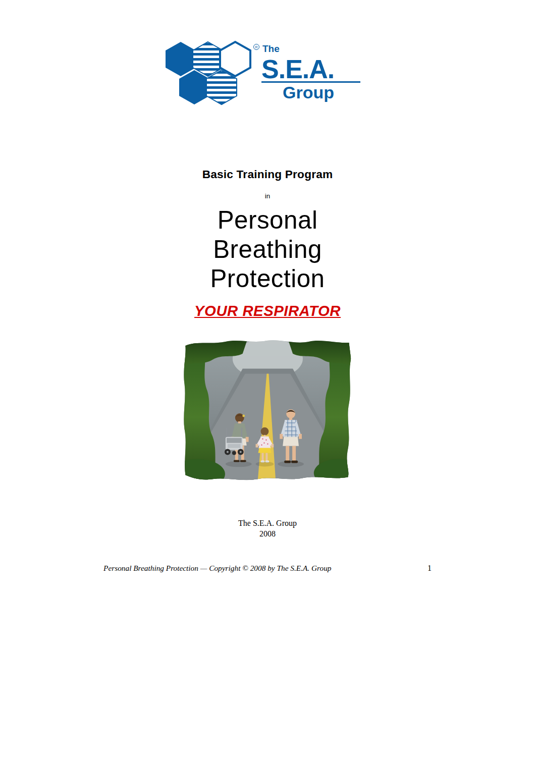R The S.E.A. Group
Basic Training Program
in
Personal
Breathing
Protection
YOUR RESPIRATOR
The S.E.A. Group
2008
Personal Breathing Protection — Copyright © 2008 by The S.E.A. Group
1